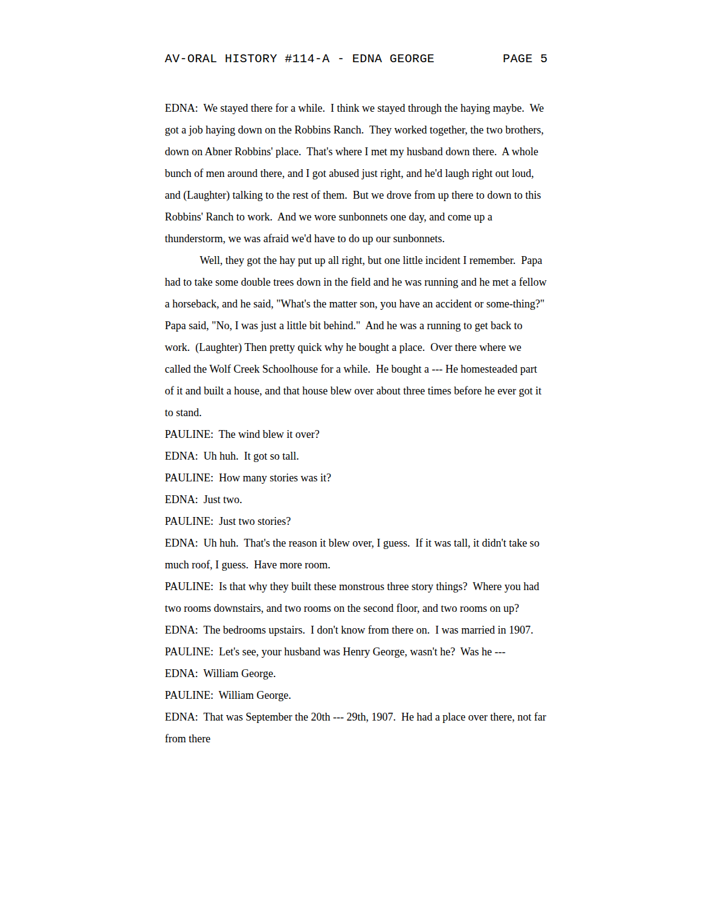AV-Oral History #114-A - Edna George Page 5
Edna: We stayed there for a while. I think we stayed through the haying maybe. We got a job haying down on the Robbins Ranch. They worked together, the two brothers, down on Abner Robbins' place. That's where I met my husband down there. A whole bunch of men around there, and I got abused just right, and he'd laugh right out loud, and (Laughter) talking to the rest of them. But we drove from up there to down to this Robbins' Ranch to work. And we wore sunbonnets one day, and come up a thunderstorm, we was afraid we'd have to do up our sunbonnets.
Well, they got the hay put up all right, but one little incident I remember. Papa had to take some double trees down in the field and he was running and he met a fellow a horseback, and he said, "What's the matter son, you have an accident or some-thing?" Papa said, "No, I was just a little bit behind." And he was a running to get back to work. (Laughter) Then pretty quick why he bought a place. Over there where we called the Wolf Creek Schoolhouse for a while. He bought a --- He homesteaded part of it and built a house, and that house blew over about three times before he ever got it to stand.
Pauline: The wind blew it over?
Edna: Uh huh. It got so tall.
Pauline: How many stories was it?
Edna: Just two.
Pauline: Just two stories?
Edna: Uh huh. That's the reason it blew over, I guess. If it was tall, it didn't take so much roof, I guess. Have more room.
Pauline: Is that why they built these monstrous three story things? Where you had two rooms downstairs, and two rooms on the second floor, and two rooms on up?
Edna: The bedrooms upstairs. I don't know from there on. I was married in 1907.
Pauline: Let's see, your husband was Henry George, wasn't he? Was he ---
Edna: William George.
Pauline: William George.
Edna: That was September the 20th --- 29th, 1907. He had a place over there, not far from there